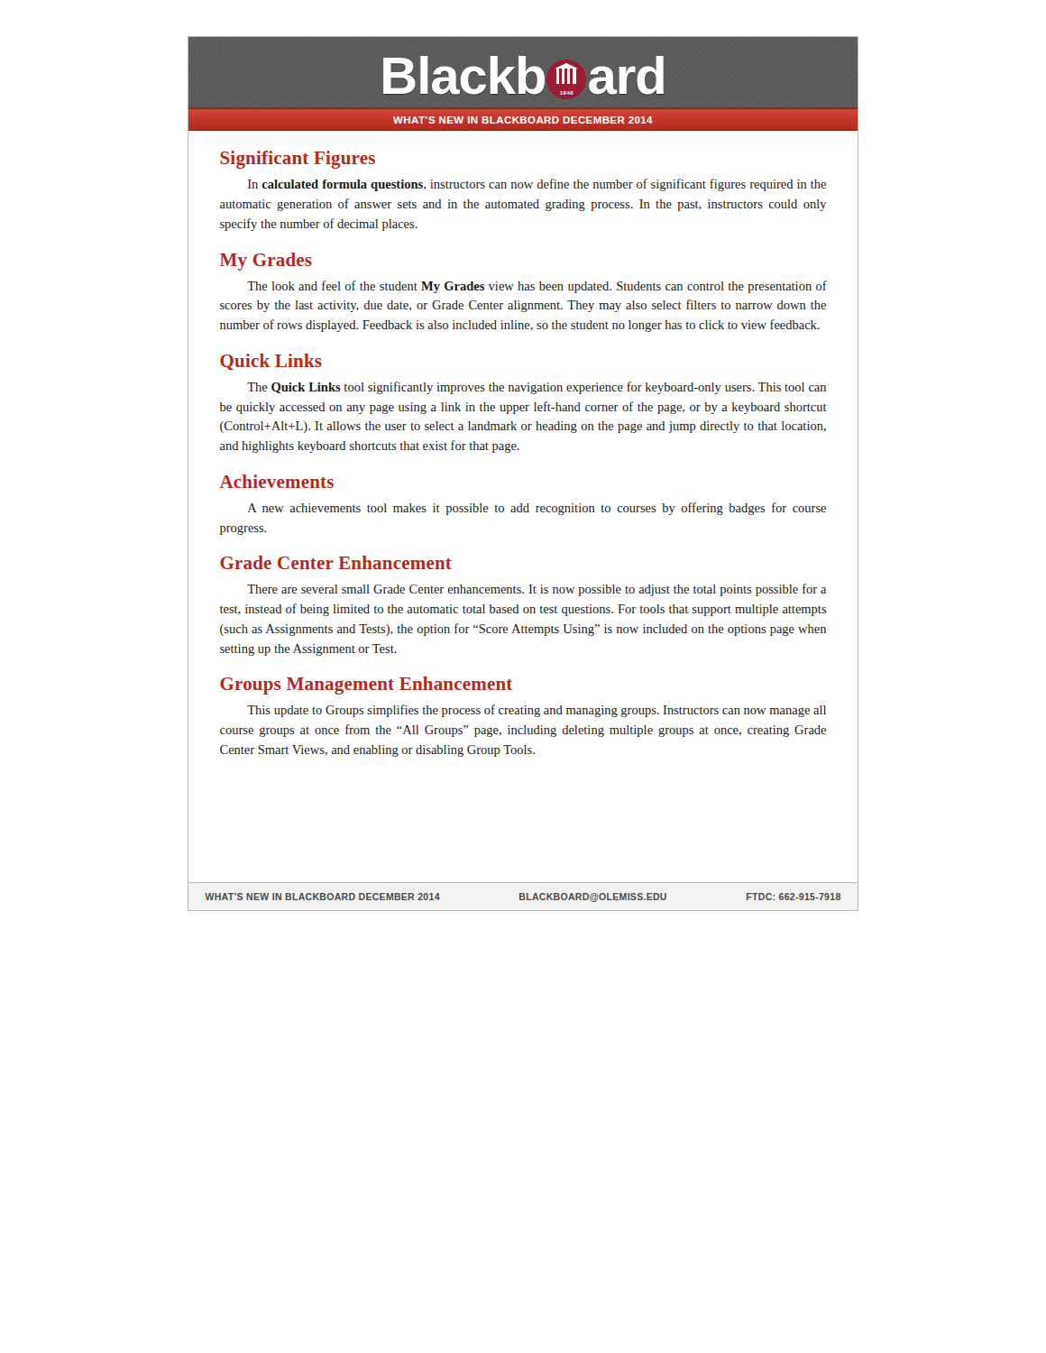Blackb ard
WHAT’S NEW IN BLACKBOARD DECEMBER 2014
Significant Figures
In calculated formula questions, instructors can now define the number of significant figures required in the automatic generation of answer sets and in the automated grading process. In the past, instructors could only specify the number of decimal places.
My Grades
The look and feel of the student My Grades view has been updated. Students can control the presentation of scores by the last activity, due date, or Grade Center alignment. They may also select filters to narrow down the number of rows displayed. Feedback is also included inline, so the student no longer has to click to view feedback.
Quick Links
The Quick Links tool significantly improves the navigation experience for keyboard-only users. This tool can be quickly accessed on any page using a link in the upper left-hand corner of the page, or by a keyboard shortcut (Control+Alt+L). It allows the user to select a landmark or heading on the page and jump directly to that location, and highlights keyboard shortcuts that exist for that page.
Achievements
A new achievements tool makes it possible to add recognition to courses by offering badges for course progress.
Grade Center Enhancement
There are several small Grade Center enhancements. It is now possible to adjust the total points possible for a test, instead of being limited to the automatic total based on test questions. For tools that support multiple attempts (such as Assignments and Tests), the option for “Score Attempts Using” is now included on the options page when setting up the Assignment or Test.
Groups Management Enhancement
This update to Groups simplifies the process of creating and managing groups. Instructors can now manage all course groups at once from the “All Groups” page, including deleting multiple groups at once, creating Grade Center Smart Views, and enabling or disabling Group Tools.
WHAT’S NEW IN BLACKBOARD DECEMBER 2014
BLACKBOARD@OLEMISS.EDU
FTDC: 662-915-7918